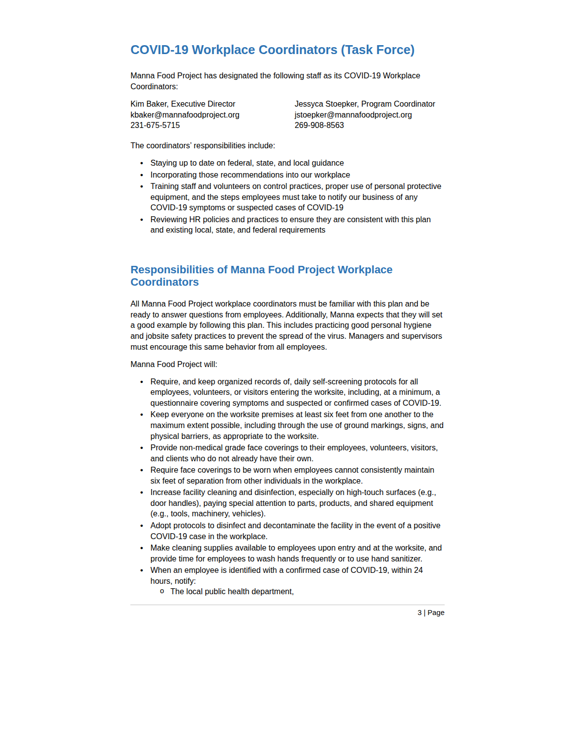COVID-19 Workplace Coordinators (Task Force)
Manna Food Project has designated the following staff as its COVID-19 Workplace Coordinators:
| Kim Baker, Executive Director | Jessyca Stoepker, Program Coordinator |
| kbaker@mannafoodproject.org | jstoepker@mannafoodproject.org |
| 231-675-5715 | 269-908-8563 |
The coordinators’ responsibilities include:
Staying up to date on federal, state, and local guidance
Incorporating those recommendations into our workplace
Training staff and volunteers on control practices, proper use of personal protective equipment, and the steps employees must take to notify our business of any COVID-19 symptoms or suspected cases of COVID-19
Reviewing HR policies and practices to ensure they are consistent with this plan and existing local, state, and federal requirements
Responsibilities of Manna Food Project Workplace Coordinators
All Manna Food Project workplace coordinators must be familiar with this plan and be ready to answer questions from employees. Additionally, Manna expects that they will set a good example by following this plan. This includes practicing good personal hygiene and jobsite safety practices to prevent the spread of the virus. Managers and supervisors must encourage this same behavior from all employees.
Manna Food Project will:
Require, and keep organized records of, daily self-screening protocols for all employees, volunteers, or visitors entering the worksite, including, at a minimum, a questionnaire covering symptoms and suspected or confirmed cases of COVID-19.
Keep everyone on the worksite premises at least six feet from one another to the maximum extent possible, including through the use of ground markings, signs, and physical barriers, as appropriate to the worksite.
Provide non-medical grade face coverings to their employees, volunteers, visitors, and clients who do not already have their own.
Require face coverings to be worn when employees cannot consistently maintain six feet of separation from other individuals in the workplace.
Increase facility cleaning and disinfection, especially on high-touch surfaces (e.g., door handles), paying special attention to parts, products, and shared equipment (e.g., tools, machinery, vehicles).
Adopt protocols to disinfect and decontaminate the facility in the event of a positive COVID-19 case in the workplace.
Make cleaning supplies available to employees upon entry and at the worksite, and provide time for employees to wash hands frequently or to use hand sanitizer.
When an employee is identified with a confirmed case of COVID-19, within 24 hours, notify:
The local public health department,
3 | Page